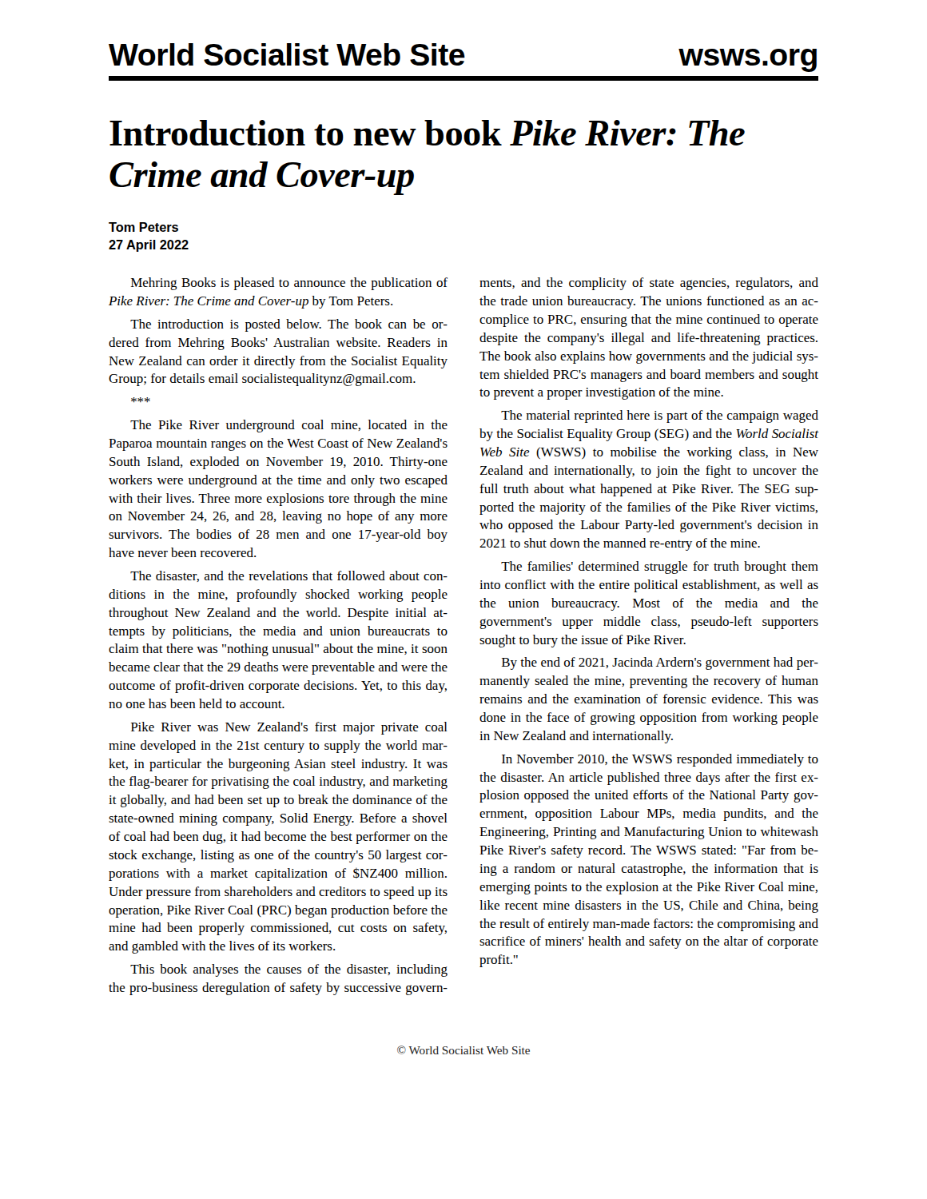World Socialist Web Site
wsws.org
Introduction to new book Pike River: The Crime and Cover-up
Tom Peters27 April 2022
Mehring Books is pleased to announce the publication of Pike River: The Crime and Cover-up by Tom Peters.
The introduction is posted below. The book can be ordered from Mehring Books' Australian website. Readers in New Zealand can order it directly from the Socialist Equality Group; for details email socialistequalitynz@gmail.com.
***
The Pike River underground coal mine, located in the Paparoa mountain ranges on the West Coast of New Zealand's South Island, exploded on November 19, 2010. Thirty-one workers were underground at the time and only two escaped with their lives. Three more explosions tore through the mine on November 24, 26, and 28, leaving no hope of any more survivors. The bodies of 28 men and one 17-year-old boy have never been recovered.
The disaster, and the revelations that followed about conditions in the mine, profoundly shocked working people throughout New Zealand and the world. Despite initial attempts by politicians, the media and union bureaucrats to claim that there was "nothing unusual" about the mine, it soon became clear that the 29 deaths were preventable and were the outcome of profit-driven corporate decisions. Yet, to this day, no one has been held to account.
Pike River was New Zealand's first major private coal mine developed in the 21st century to supply the world market, in particular the burgeoning Asian steel industry. It was the flag-bearer for privatising the coal industry, and marketing it globally, and had been set up to break the dominance of the state-owned mining company, Solid Energy. Before a shovel of coal had been dug, it had become the best performer on the stock exchange, listing as one of the country's 50 largest corporations with a market capitalization of $NZ400 million. Under pressure from shareholders and creditors to speed up its operation, Pike River Coal (PRC) began production before the mine had been properly commissioned, cut costs on safety, and gambled with the lives of its workers.
This book analyses the causes of the disaster, including the pro-business deregulation of safety by successive governments, and the complicity of state agencies, regulators, and the trade union bureaucracy. The unions functioned as an accomplice to PRC, ensuring that the mine continued to operate despite the company's illegal and life-threatening practices. The book also explains how governments and the judicial system shielded PRC's managers and board members and sought to prevent a proper investigation of the mine.
The material reprinted here is part of the campaign waged by the Socialist Equality Group (SEG) and the World Socialist Web Site (WSWS) to mobilise the working class, in New Zealand and internationally, to join the fight to uncover the full truth about what happened at Pike River. The SEG supported the majority of the families of the Pike River victims, who opposed the Labour Party-led government's decision in 2021 to shut down the manned re-entry of the mine.
The families' determined struggle for truth brought them into conflict with the entire political establishment, as well as the union bureaucracy. Most of the media and the government's upper middle class, pseudo-left supporters sought to bury the issue of Pike River.
By the end of 2021, Jacinda Ardern's government had permanently sealed the mine, preventing the recovery of human remains and the examination of forensic evidence. This was done in the face of growing opposition from working people in New Zealand and internationally.
In November 2010, the WSWS responded immediately to the disaster. An article published three days after the first explosion opposed the united efforts of the National Party government, opposition Labour MPs, media pundits, and the Engineering, Printing and Manufacturing Union to whitewash Pike River's safety record. The WSWS stated: "Far from being a random or natural catastrophe, the information that is emerging points to the explosion at the Pike River Coal mine, like recent mine disasters in the US, Chile and China, being the result of entirely man-made factors: the compromising and sacrifice of miners' health and safety on the altar of corporate profit."
© World Socialist Web Site